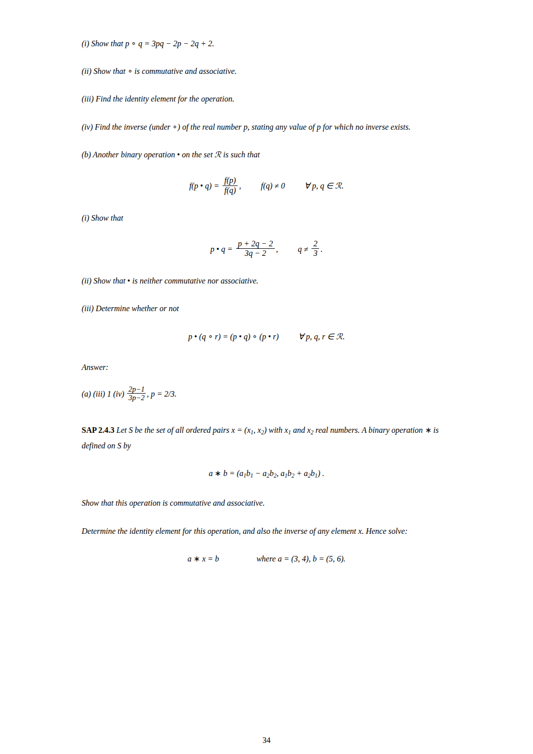(i) Show that p ∘ q = 3pq − 2p − 2q + 2.
(ii) Show that ∘ is commutative and associative.
(iii) Find the identity element for the operation.
(iv) Find the inverse (under ∘) of the real number p, stating any value of p for which no inverse exists.
(b) Another binary operation • on the set ℛ is such that
f(p • q) = f(p) f(q), f(q) ≠ 0 ∀ p, q ∈ ℛ.
(i) Show that
p • q = p + 2q − 23q − 2, q ≠ 23.
(ii) Show that • is neither commutative nor associative.
(iii) Determine whether or not
p • (q ∘ r) = (p • q) ∘ (p • r) ∀ p, q, r ∈ ℛ.
Answer:
(a) (iii) 1 (iv) 2p−13p−2, p = 2/3.
SAP 2.4.3 Let S be the set of all ordered pairs x = (x 1, x 2) with x 1 and x 2 real numbers. A binary operation ∗ is defined on S by
a ∗ b = (a 1 b 1 − a 2 b 2, a 1 b 2 + a 2 b 1) .
Show that this operation is commutative and associative.
Determine the identity element for this operation, and also the inverse of any element x. Hence solve:
a ∗ x = b where a = (3, 4), b = (5, 6).
34